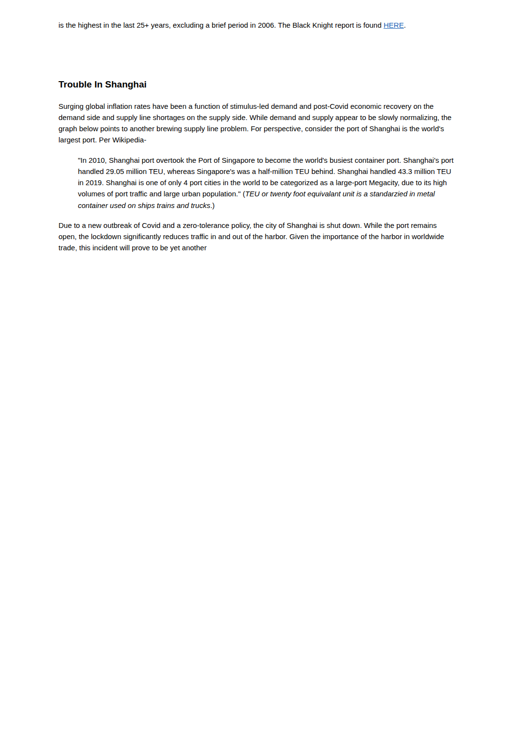is the highest in the last 25+ years, excluding a brief period in 2006. The Black Knight report is found HERE.
Trouble In Shanghai
Surging global inflation rates have been a function of stimulus-led demand and post-Covid economic recovery on the demand side and supply line shortages on the supply side. While demand and supply appear to be slowly normalizing, the graph below points to another brewing supply line problem. For perspective, consider the port of Shanghai is the world's largest port. Per Wikipedia-
"In 2010, Shanghai port overtook the Port of Singapore to become the world's busiest container port. Shanghai's port handled 29.05 million TEU, whereas Singapore's was a half-million TEU behind. Shanghai handled 43.3 million TEU in 2019. Shanghai is one of only 4 port cities in the world to be categorized as a large-port Megacity, due to its high volumes of port traffic and large urban population." (TEU or twenty foot equivalant unit is a standarzied in metal container used on ships trains and trucks.)
Due to a new outbreak of Covid and a zero-tolerance policy, the city of Shanghai is shut down. While the port remains open, the lockdown significantly reduces traffic in and out of the harbor. Given the importance of the harbor in worldwide trade, this incident will prove to be yet another